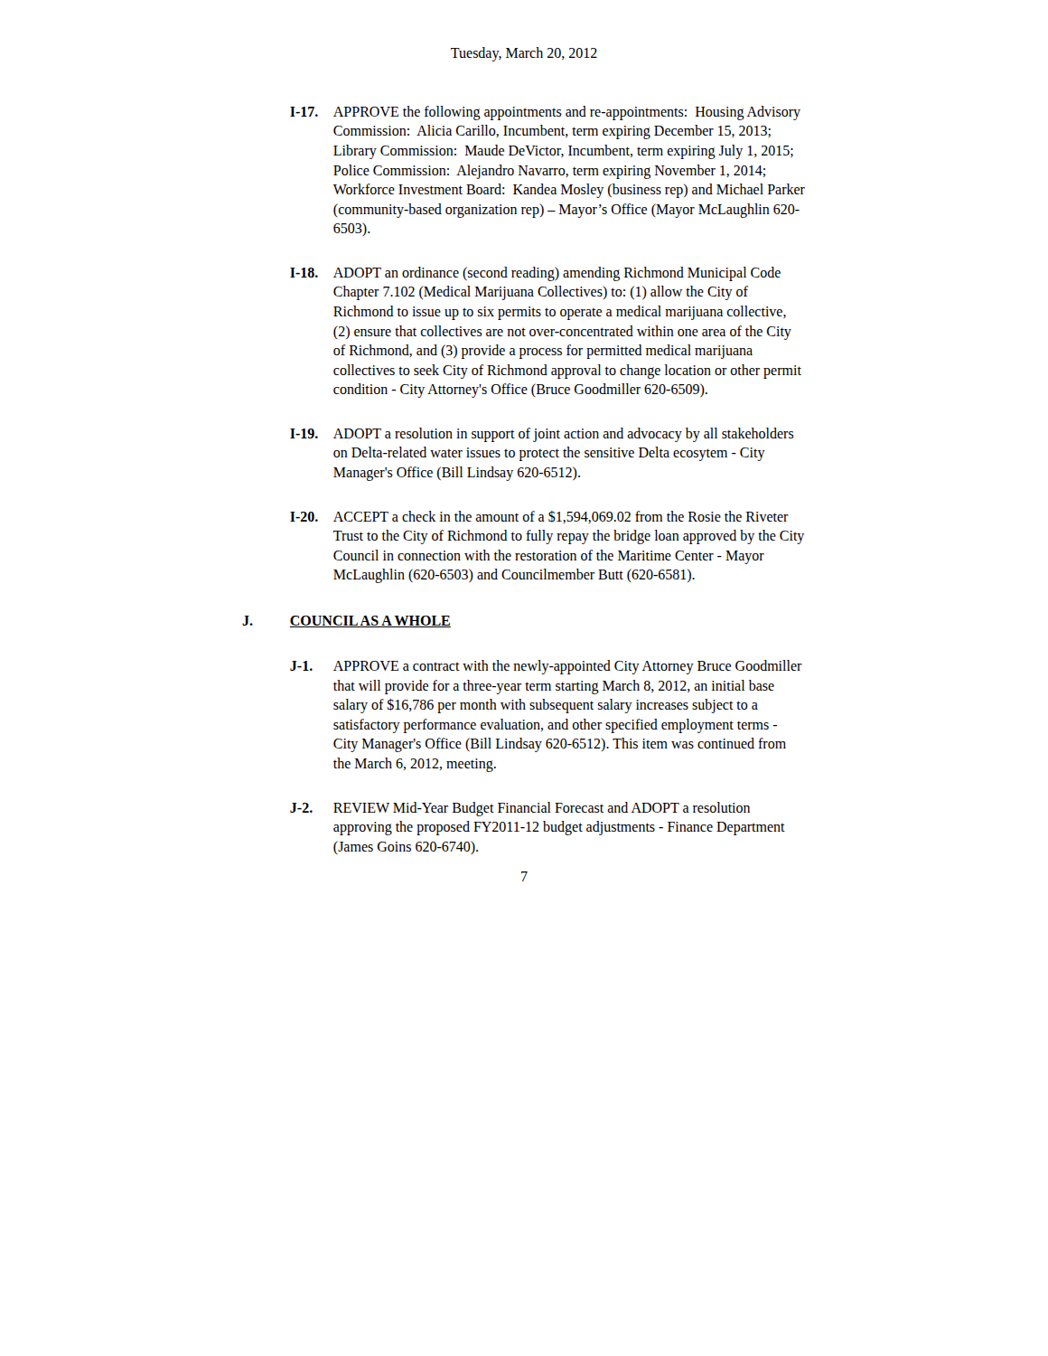Tuesday, March 20, 2012
I-17.
APPROVE the following appointments and re-appointments: Housing Advisory Commission: Alicia Carillo, Incumbent, term expiring December 15, 2013; Library Commission: Maude DeVictor, Incumbent, term expiring July 1, 2015; Police Commission: Alejandro Navarro, term expiring November 1, 2014; Workforce Investment Board: Kandea Mosley (business rep) and Michael Parker (community-based organization rep) – Mayor’s Office (Mayor McLaughlin 620-6503).
I-18.
ADOPT an ordinance (second reading) amending Richmond Municipal Code Chapter 7.102 (Medical Marijuana Collectives) to: (1) allow the City of Richmond to issue up to six permits to operate a medical marijuana collective, (2) ensure that collectives are not over-concentrated within one area of the City of Richmond, and (3) provide a process for permitted medical marijuana collectives to seek City of Richmond approval to change location or other permit condition - City Attorney's Office (Bruce Goodmiller 620-6509).
I-19.
ADOPT a resolution in support of joint action and advocacy by all stakeholders on Delta-related water issues to protect the sensitive Delta ecosytem - City Manager's Office (Bill Lindsay 620-6512).
I-20.
ACCEPT a check in the amount of a $1,594,069.02 from the Rosie the Riveter Trust to the City of Richmond to fully repay the bridge loan approved by the City Council in connection with the restoration of the Maritime Center - Mayor McLaughlin (620-6503) and Councilmember Butt (620-6581).
J.
COUNCIL AS A WHOLE
J-1.
APPROVE a contract with the newly-appointed City Attorney Bruce Goodmiller that will provide for a three-year term starting March 8, 2012, an initial base salary of $16,786 per month with subsequent salary increases subject to a satisfactory performance evaluation, and other specified employment terms - City Manager's Office (Bill Lindsay 620-6512). This item was continued from the March 6, 2012, meeting.
J-2.
REVIEW Mid-Year Budget Financial Forecast and ADOPT a resolution approving the proposed FY2011-12 budget adjustments - Finance Department (James Goins 620-6740).
7